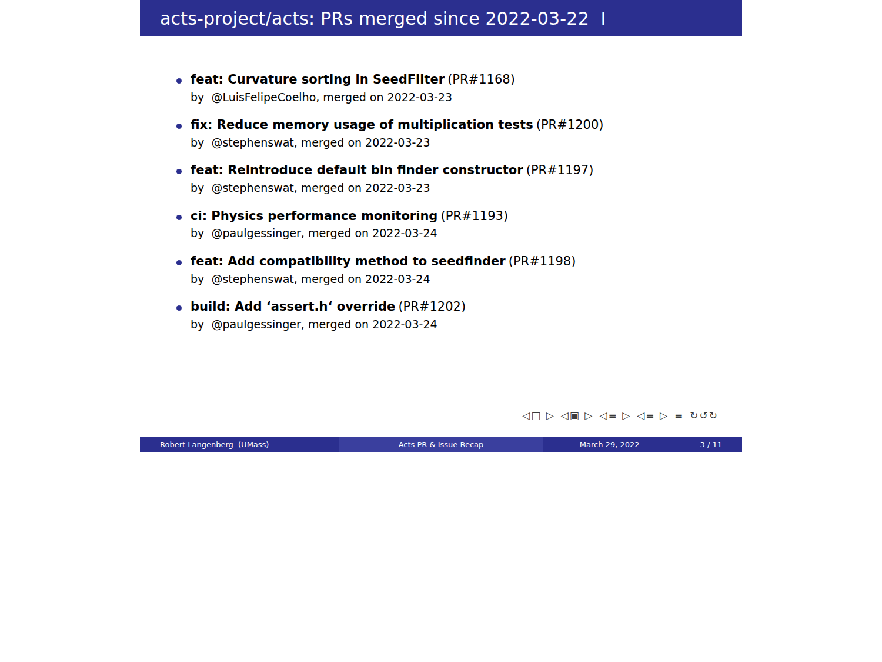acts-project/acts: PRs merged since 2022-03-22 I
feat: Curvature sorting in SeedFilter (PR#1168)
by @LuisFelipeCoelho, merged on 2022-03-23
fix: Reduce memory usage of multiplication tests (PR#1200)
by @stephenswat, merged on 2022-03-23
feat: Reintroduce default bin finder constructor (PR#1197)
by @stephenswat, merged on 2022-03-23
ci: Physics performance monitoring (PR#1193)
by @paulgessinger, merged on 2022-03-24
feat: Add compatibility method to seedfinder (PR#1198)
by @stephenswat, merged on 2022-03-24
build: Add ‘assert.h‘ override (PR#1202)
by @paulgessinger, merged on 2022-03-24
◁□ ▷ ◁▣ ▷ ◁≡ ▷ ◁≡ ▷ ≡ ↻↺↻
Robert Langenberg (UMass)
Acts PR & Issue Recap
March 29, 2022
3 / 11